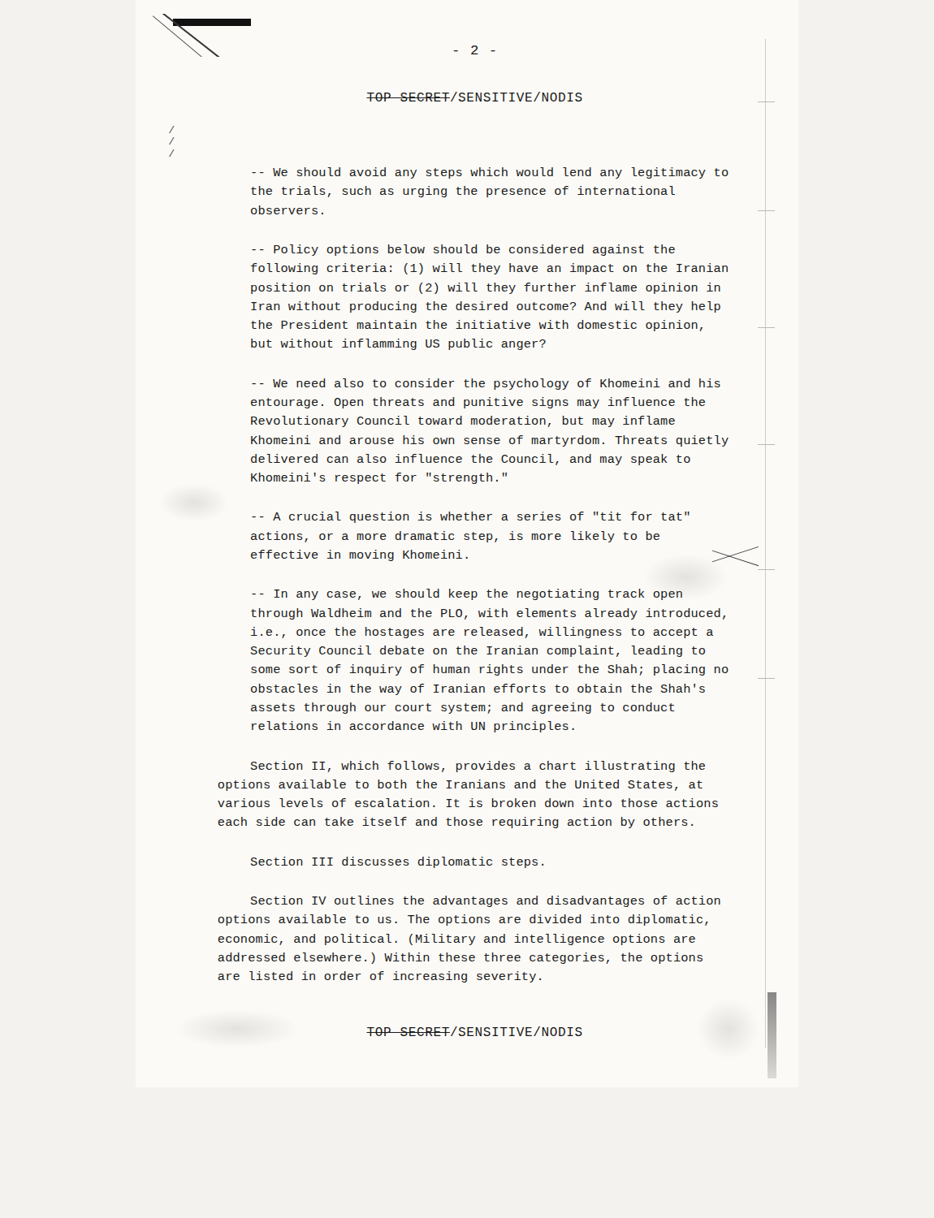/ / /
- 2 -
TOP SECRET/SENSITIVE/NODIS
We should avoid any steps which would lend any legitimacy to the trials, such as urging the presence of international observers.
Policy options below should be considered against the following criteria: (1) will they have an impact on the Iranian position on trials or (2) will they further inflame opinion in Iran without producing the desired outcome? And will they help the President maintain the initiative with domestic opinion, but without inflamming US public anger?
We need also to consider the psychology of Khomeini and his entourage. Open threats and punitive signs may influence the Revolutionary Council toward moderation, but may inflame Khomeini and arouse his own sense of martyrdom. Threats quietly delivered can also influence the Council, and may speak to Khomeini's respect for "strength."
A crucial question is whether a series of "tit for tat" actions, or a more dramatic step, is more likely to be effective in moving Khomeini.
In any case, we should keep the negotiating track open through Waldheim and the PLO, with elements already introduced, i.e., once the hostages are released, willingness to accept a Security Council debate on the Iranian complaint, leading to some sort of inquiry of human rights under the Shah; placing no obstacles in the way of Iranian efforts to obtain the Shah's assets through our court system; and agreeing to conduct relations in accordance with UN principles.
Section II, which follows, provides a chart illustrating the options available to both the Iranians and the United States, at various levels of escalation. It is broken down into those actions each side can take itself and those requiring action by others.
Section III discusses diplomatic steps.
Section IV outlines the advantages and disadvantages of action options available to us. The options are divided into diplomatic, economic, and political. (Military and intelligence options are addressed elsewhere.) Within these three categories, the options are listed in order of increasing severity.
TOP SECRET/SENSITIVE/NODIS